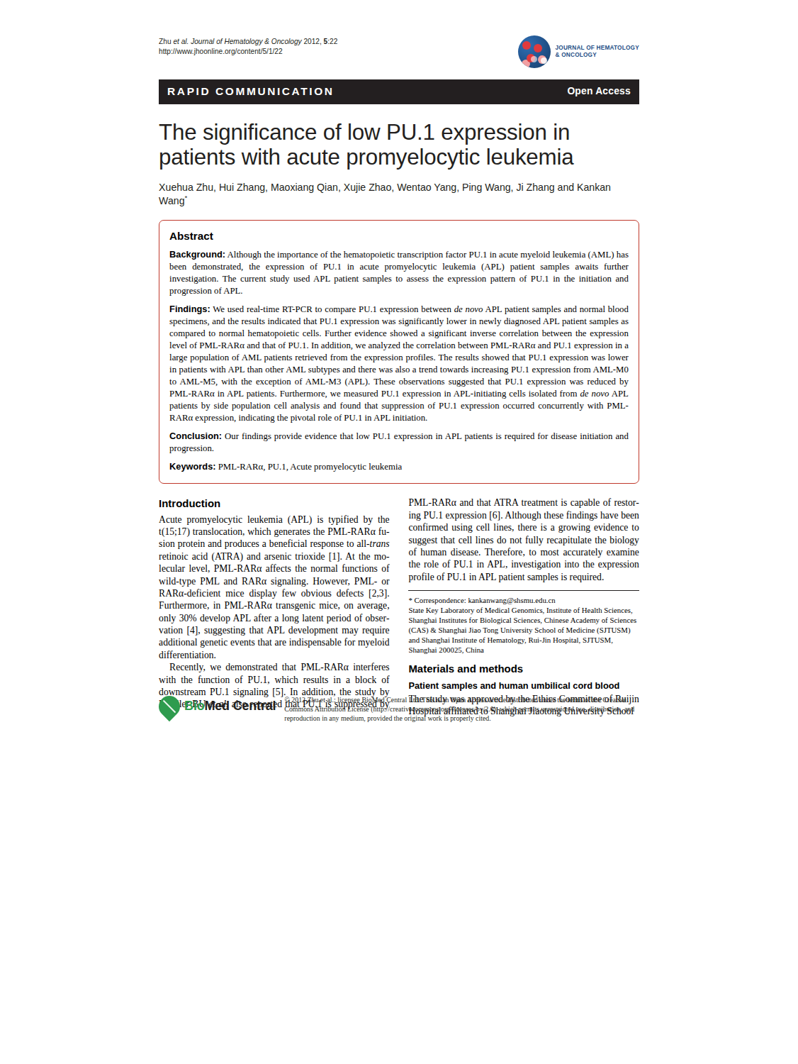Zhu et al. Journal of Hematology & Oncology 2012, 5:22
http://www.jhoonline.org/content/5/1/22
Journal of Hematology
& Oncology
RAPID COMMUNICATION
Open Access
The significance of low PU.1 expression in patients with acute promyelocytic leukemia
Xuehua Zhu, Hui Zhang, Maoxiang Qian, Xujie Zhao, Wentao Yang, Ping Wang, Ji Zhang and Kankan Wang*
Abstract
Background: Although the importance of the hematopoietic transcription factor PU.1 in acute myeloid leukemia (AML) has been demonstrated, the expression of PU.1 in acute promyelocytic leukemia (APL) patient samples awaits further investigation. The current study used APL patient samples to assess the expression pattern of PU.1 in the initiation and progression of APL.
Findings: We used real-time RT-PCR to compare PU.1 expression between de novo APL patient samples and normal blood specimens, and the results indicated that PU.1 expression was significantly lower in newly diagnosed APL patient samples as compared to normal hematopoietic cells. Further evidence showed a significant inverse correlation between the expression level of PML-RARα and that of PU.1. In addition, we analyzed the correlation between PML-RARα and PU.1 expression in a large population of AML patients retrieved from the expression profiles. The results showed that PU.1 expression was lower in patients with APL than other AML subtypes and there was also a trend towards increasing PU.1 expression from AML-M0 to AML-M5, with the exception of AML-M3 (APL). These observations suggested that PU.1 expression was reduced by PML-RARα in APL patients. Furthermore, we measured PU.1 expression in APL-initiating cells isolated from de novo APL patients by side population cell analysis and found that suppression of PU.1 expression occurred concurrently with PML-RARα expression, indicating the pivotal role of PU.1 in APL initiation.
Conclusion: Our findings provide evidence that low PU.1 expression in APL patients is required for disease initiation and progression.
Keywords: PML-RARα, PU.1, Acute promyelocytic leukemia
Introduction
Acute promyelocytic leukemia (APL) is typified by the t(15;17) translocation, which generates the PML-RARα fusion protein and produces a beneficial response to all-trans retinoic acid (ATRA) and arsenic trioxide [1]. At the molecular level, PML-RARα affects the normal functions of wild-type PML and RARα signaling. However, PML- or RARα-deficient mice display few obvious defects [2,3]. Furthermore, in PML-RARα transgenic mice, on average, only 30% develop APL after a long latent period of observation [4], suggesting that APL development may require additional genetic events that are indispensable for myeloid differentiation.
Recently, we demonstrated that PML-RARα interferes with the function of PU.1, which results in a block of downstream PU.1 signaling [5]. In addition, the study by Mueller BU et al. also reported that PU.1 is suppressed by PML-RARα and that ATRA treatment is capable of restoring PU.1 expression [6]. Although these findings have been confirmed using cell lines, there is a growing evidence to suggest that cell lines do not fully recapitulate the biology of human disease. Therefore, to most accurately examine the role of PU.1 in APL, investigation into the expression profile of PU.1 in APL patient samples is required.
* Correspondence: kankanwang@shsmu.edu.cn
State Key Laboratory of Medical Genomics, Institute of Health Sciences, Shanghai Institutes for Biological Sciences, Chinese Academy of Sciences (CAS) & Shanghai Jiao Tong University School of Medicine (SJTUSM) and Shanghai Institute of Hematology, Rui-Jin Hospital, SJTUSM, Shanghai 200025, China
Materials and methods
Patient samples and human umbilical cord blood
The study was approved by the Ethics Committee of Ruijin Hospital affiliated to Shanghai Jiaotong University School
Bio Med Central
© 2012 Zhu et al.; licensee BioMed Central Ltd. This is an Open Access article distributed under the terms of the Creative Commons Attribution License (http://creativecommons.org/licenses/by/2.0), which permits unrestricted use, distribution, and reproduction in any medium, provided the original work is properly cited.